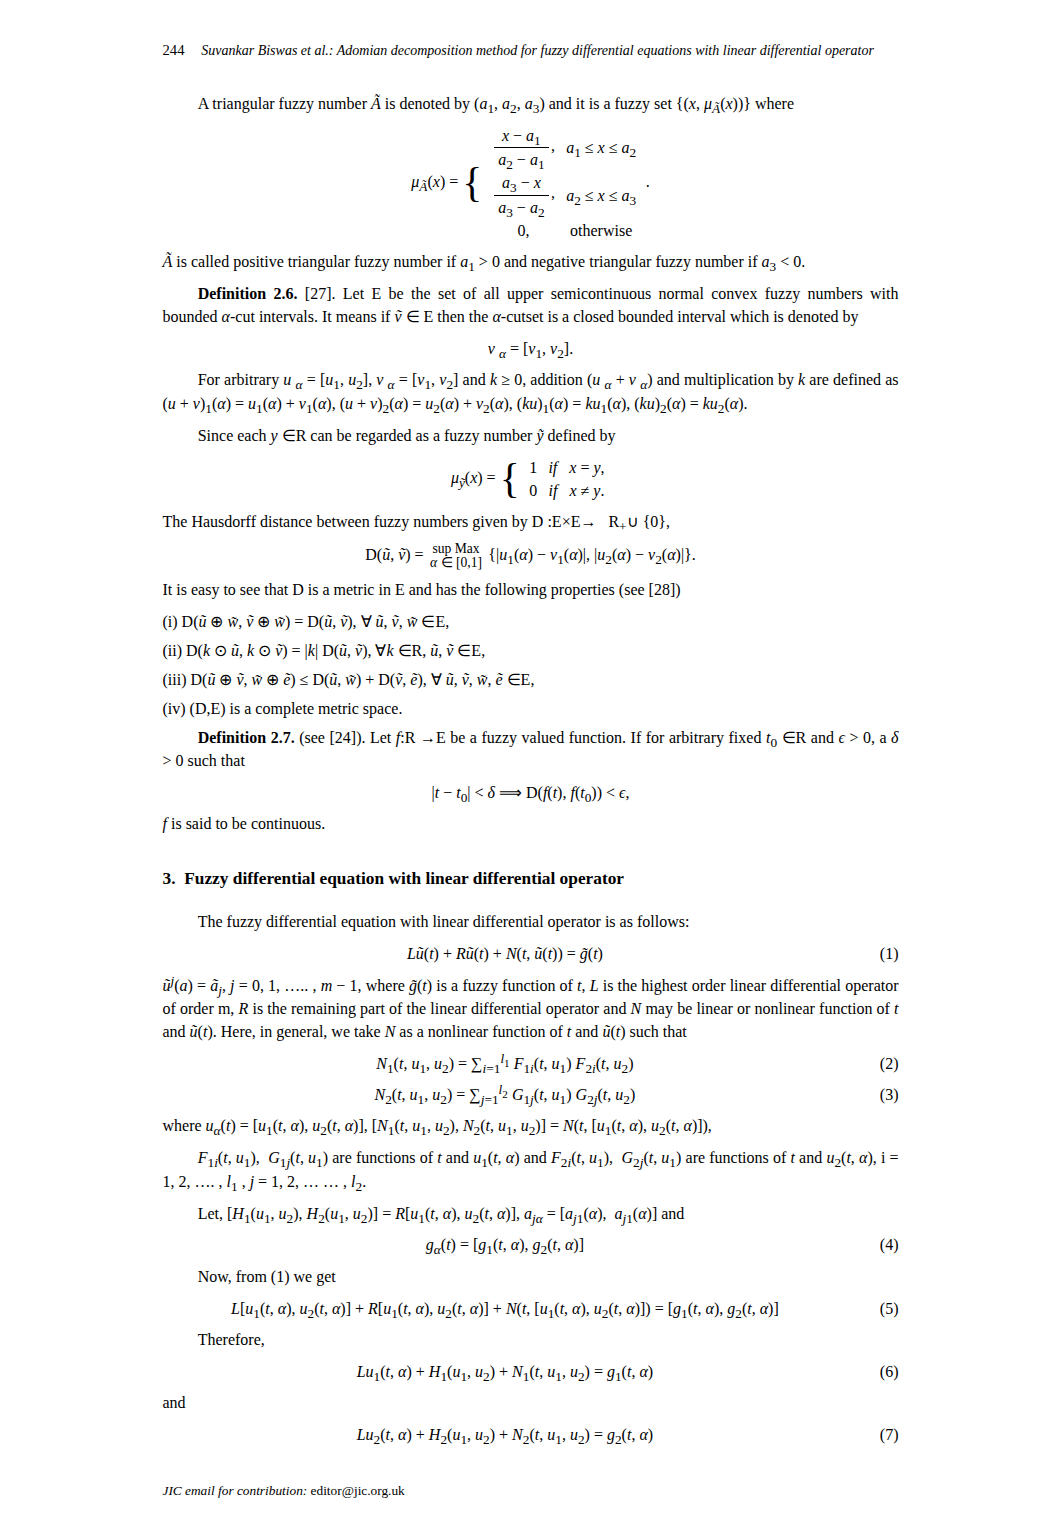244 Suvankar Biswas et al.: Adomian decomposition method for fuzzy differential equations with linear differential operator
A triangular fuzzy number Ã is denoted by (a1, a2, a3) and it is a fuzzy set {(x, μÃ(x))} where
μÃ(x) = {
| x − a 1 a 2 − a 1 , | a 1 ≤ x ≤ a 2 |
| a 3 − x a 3 − a 2 , | a 2 ≤ x ≤ a 3 |
| 0, | otherwise |
.
Ã is called positive triangular fuzzy number if a1 > 0 and negative triangular fuzzy number if a3 < 0.
Definition 2.6. [27]. Let E be the set of all upper semicontinuous normal convex fuzzy numbers with bounded α-cut intervals. It means if ṽ ∈ E then the α-cutset is a closed bounded interval which is denoted by
v α = [v1, v2].
For arbitrary u α = [u1, u2], v α = [v1, v2] and k ≥ 0, addition (u α + v α) and multiplication by k are defined as (u + v)1(α) = u1(α) + v1(α), (u + v)2(α) = u2(α) + v2(α), (ku)1(α) = ku1(α), (ku)2(α) = ku2(α).
Since each y ∈R can be regarded as a fuzzy number ỹ defined by
μỹ(x) = {
| 1 | if x = y , |
| 0 | if x ≠ y . |
The Hausdorff distance between fuzzy numbers given by D :E×E→ R+∪ {0},
D(ũ, ṽ) = sup Max α ∈ [0,1] {|u1(α) − v1(α)|, |u2(α) − v2(α)|}.
It is easy to see that D is a metric in E and has the following properties (see [28])
(i) D(ũ ⊕ w̃, ṽ ⊕ w̃) = D(ũ, ṽ), ∀ ũ, ṽ, w̃ ∈E,
(ii) D(k ⊙ ũ, k ⊙ ṽ) = |k| D(ũ, ṽ), ∀k ∈R, ũ, ṽ ∈E,
(iii) D(ũ ⊕ ṽ, w̃ ⊕ ẽ) ≤ D(ũ, w̃) + D(ṽ, ẽ), ∀ ũ, ṽ, w̃, ẽ ∈E,
(iv) (D,E) is a complete metric space.
Definition 2.7. (see [24]). Let f:R →E be a fuzzy valued function. If for arbitrary fixed t0 ∈R and ϵ > 0, a δ > 0 such that
|t − t0| < δ ⟹ D(f(t), f(t0)) < ϵ,
f is said to be continuous.
3. Fuzzy differential equation with linear differential operator
The fuzzy differential equation with linear differential operator is as follows:
Lũ(t) + Rũ(t) + N(t, ũ(t)) = g̃(t) (1)
ũj(a) = ãj, j = 0, 1, ….. , m − 1, where g̃(t) is a fuzzy function of t, L is the highest order linear differential operator of order m, R is the remaining part of the linear differential operator and N may be linear or nonlinear function of t and ũ(t). Here, in general, we take N as a nonlinear function of t and ũ(t) such that
N1(t, u1, u2) = ∑i=1l1 F1i(t, u1) F2i(t, u2) (2)
N2(t, u1, u2) = ∑j=1l2 G1j(t, u1) G2j(t, u2) (3)
where uα(t) = [u1(t, α), u2(t, α)], [N1(t, u1, u2), N2(t, u1, u2)] = N(t, [u1(t, α), u2(t, α)]),
F1i(t, u1), G1j(t, u1) are functions of t and u1(t, α) and F2i(t, u1), G2j(t, u1) are functions of t and u2(t, α), i = 1, 2, …. , l1 , j = 1, 2, … … , l2.
Let, [H1(u1, u2), H2(u1, u2)] = R[u1(t, α), u2(t, α)], ajα = [aj1(α), aj1(α)] and
gα(t) = [g1(t, α), g2(t, α)] (4)
Now, from (1) we get
L[u1(t, α), u2(t, α)] + R[u1(t, α), u2(t, α)] + N(t, [u1(t, α), u2(t, α)]) = [g1(t, α), g2(t, α)] (5)
Therefore,
Lu1(t, α) + H1(u1, u2) + N1(t, u1, u2) = g1(t, α) (6)
and
Lu2(t, α) + H2(u1, u2) + N2(t, u1, u2) = g2(t, α) (7)
JIC email for contribution: editor@jic.org.uk